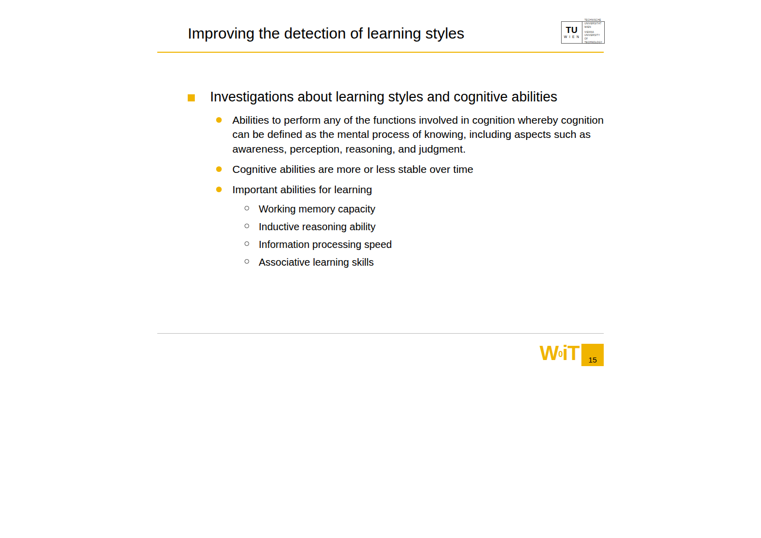TU
W I E N
TECHNISCHE
UNIVERSITÄT
WIEN
VIENNA
UNIVERSITY OF
TECHNOLOGY
Improving the detection of learning styles
Investigations about learning styles and cognitive abilities
Abilities to perform any of the functions involved in cognition whereby cognition can be defined as the mental process of knowing, including aspects such as awareness, perception, reasoning, and judgment.
Cognitive abilities are more or less stable over time
Important abilities for learning
Working memory capacity
Inductive reasoning ability
Information processing speed
Associative learning skills
W 0 iT
15